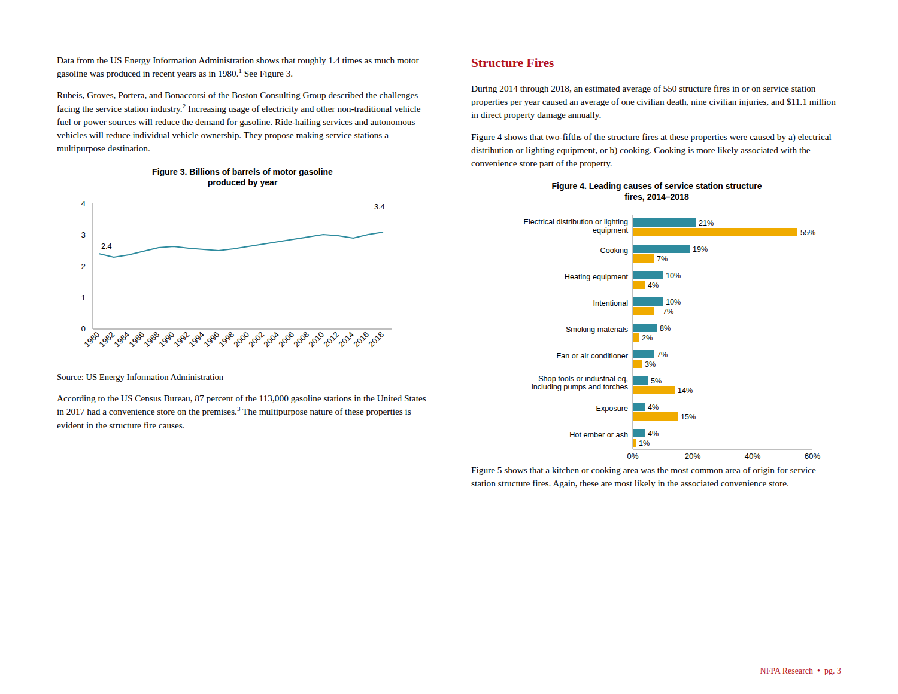Data from the US Energy Information Administration shows that roughly 1.4 times as much motor gasoline was produced in recent years as in 1980.1 See Figure 3.
Rubeis, Groves, Portera, and Bonaccorsi of the Boston Consulting Group described the challenges facing the service station industry.2 Increasing usage of electricity and other non-traditional vehicle fuel or power sources will reduce the demand for gasoline. Ride-hailing services and autonomous vehicles will reduce individual vehicle ownership. They propose making service stations a multipurpose destination.
Figure 3. Billions of barrels of motor gasoline
produced by year
4 3 2 1 0 2.4 3.4 1980 1982 1984 1986 1988 1990 1992 1994 1996 1998 2000 2002 2004 2006 2008 2010 2012 2014 2016 2018
Source: US Energy Information Administration
According to the US Census Bureau, 87 percent of the 113,000 gasoline stations in the United States in 2017 had a convenience store on the premises.3 The multipurpose nature of these properties is evident in the structure fire causes.
Structure Fires
During 2014 through 2018, an estimated average of 550 structure fires in or on service station properties per year caused an average of one civilian death, nine civilian injuries, and $11.1 million in direct property damage annually.
Figure 4 shows that two-fifths of the structure fires at these properties were caused by a) electrical distribution or lighting equipment, or b) cooking. Cooking is more likely associated with the convenience store part of the property.
Figure 4. Leading causes of service station structure
fires, 2014–2018
Electrical distribution or lighting equipment Cooking Heating equipment Intentional Smoking materials Fan or air conditioner Shop tools or industrial eq, including pumps and torches Exposure Hot ember or ash 21% 55% 19% 7% 10% 4% 10% 7% 8% 2% 7% 3% 5% 14% 4% 15% 4% 1% 0% 20% 40% 60%
Figure 5 shows that a kitchen or cooking area was the most common area of origin for service station structure fires. Again, these are most likely in the associated convenience store.
NFPA Research • pg. 3